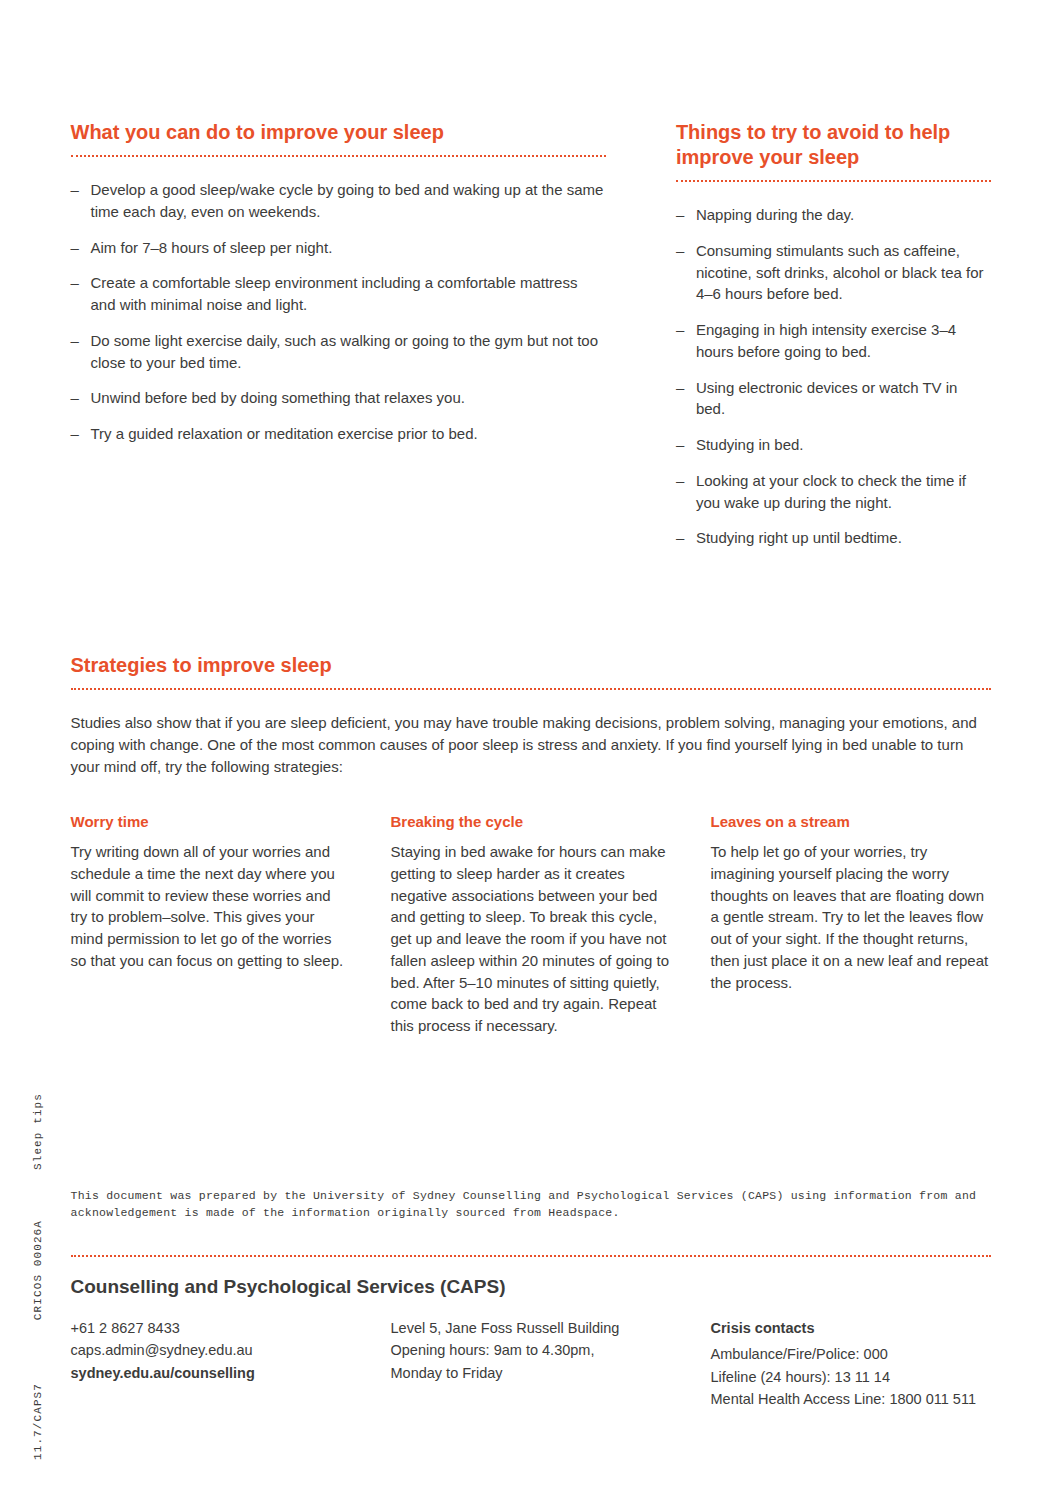Sleep tips
CRICOS 00026A
11.7/CAPS7
What you can do to improve your sleep
Develop a good sleep/wake cycle by going to bed and waking up at the same time each day, even on weekends.
Aim for 7–8 hours of sleep per night.
Create a comfortable sleep environment including a comfortable mattress and with minimal noise and light.
Do some light exercise daily, such as walking or going to the gym but not too close to your bed time.
Unwind before bed by doing something that relaxes you.
Try a guided relaxation or meditation exercise prior to bed.
Things to try to avoid to help improve your sleep
Napping during the day.
Consuming stimulants such as caffeine, nicotine, soft drinks, alcohol or black tea for 4–6 hours before bed.
Engaging in high intensity exercise 3–4 hours before going to bed.
Using electronic devices or watch TV in bed.
Studying in bed.
Looking at your clock to check the time if you wake up during the night.
Studying right up until bedtime.
Strategies to improve sleep
Studies also show that if you are sleep deficient, you may have trouble making decisions, problem solving, managing your emotions, and coping with change. One of the most common causes of poor sleep is stress and anxiety. If you find yourself lying in bed unable to turn your mind off, try the following strategies:
Worry time
Try writing down all of your worries and schedule a time the next day where you will commit to review these worries and try to problem–solve. This gives your mind permission to let go of the worries so that you can focus on getting to sleep.
Breaking the cycle
Staying in bed awake for hours can make getting to sleep harder as it creates negative associations between your bed and getting to sleep. To break this cycle, get up and leave the room if you have not fallen asleep within 20 minutes of going to bed. After 5–10 minutes of sitting quietly, come back to bed and try again. Repeat this process if necessary.
Leaves on a stream
To help let go of your worries, try imagining yourself placing the worry thoughts on leaves that are floating down a gentle stream. Try to let the leaves flow out of your sight. If the thought returns, then just place it on a new leaf and repeat the process.
This document was prepared by the University of Sydney Counselling and Psychological Services (CAPS) using information from and acknowledgement is made of the information originally sourced from Headspace.
Counselling and Psychological Services (CAPS)
+61 2 8627 8433
caps.admin@sydney.edu.au
sydney.edu.au/counselling
Level 5, Jane Foss Russell Building
Opening hours: 9am to 4.30pm,
Monday to Friday
Crisis contacts
Ambulance/Fire/Police: 000
Lifeline (24 hours): 13 11 14
Mental Health Access Line: 1800 011 511